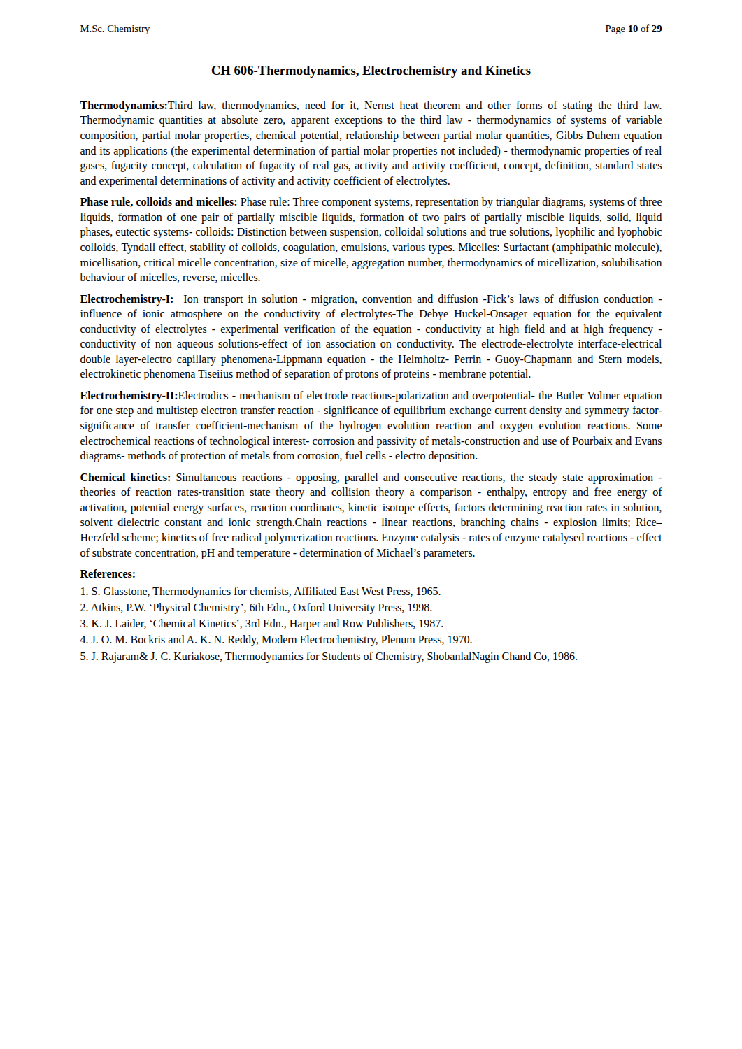M.Sc. Chemistry Page 10 of 29
CH 606-Thermodynamics, Electrochemistry and Kinetics
Thermodynamics: Third law, thermodynamics, need for it, Nernst heat theorem and other forms of stating the third law. Thermodynamic quantities at absolute zero, apparent exceptions to the third law - thermodynamics of systems of variable composition, partial molar properties, chemical potential, relationship between partial molar quantities, Gibbs Duhem equation and its applications (the experimental determination of partial molar properties not included) - thermodynamic properties of real gases, fugacity concept, calculation of fugacity of real gas, activity and activity coefficient, concept, definition, standard states and experimental determinations of activity and activity coefficient of electrolytes.
Phase rule, colloids and micelles: Phase rule: Three component systems, representation by triangular diagrams, systems of three liquids, formation of one pair of partially miscible liquids, formation of two pairs of partially miscible liquids, solid, liquid phases, eutectic systems- colloids: Distinction between suspension, colloidal solutions and true solutions, lyophilic and lyophobic colloids, Tyndall effect, stability of colloids, coagulation, emulsions, various types. Micelles: Surfactant (amphipathic molecule), micellisation, critical micelle concentration, size of micelle, aggregation number, thermodynamics of micellization, solubilisation behaviour of micelles, reverse, micelles.
Electrochemistry-I: Ion transport in solution - migration, convention and diffusion -Fick’s laws of diffusion conduction - influence of ionic atmosphere on the conductivity of electrolytes-The Debye Huckel-Onsager equation for the equivalent conductivity of electrolytes - experimental verification of the equation - conductivity at high field and at high frequency - conductivity of non aqueous solutions-effect of ion association on conductivity. The electrode-electrolyte interface-electrical double layer-electro capillary phenomena-Lippmann equation - the Helmholtz- Perrin - Guoy-Chapmann and Stern models, electrokinetic phenomena Tiseiius method of separation of protons of proteins - membrane potential.
Electrochemistry-II: Electrodics - mechanism of electrode reactions-polarization and overpotential- the Butler Volmer equation for one step and multistep electron transfer reaction - significance of equilibrium exchange current density and symmetry factor-significance of transfer coefficient-mechanism of the hydrogen evolution reaction and oxygen evolution reactions. Some electrochemical reactions of technological interest- corrosion and passivity of metals-construction and use of Pourbaix and Evans diagrams- methods of protection of metals from corrosion, fuel cells - electro deposition.
Chemical kinetics: Simultaneous reactions - opposing, parallel and consecutive reactions, the steady state approximation - theories of reaction rates-transition state theory and collision theory a comparison - enthalpy, entropy and free energy of activation, potential energy surfaces, reaction coordinates, kinetic isotope effects, factors determining reaction rates in solution, solvent dielectric constant and ionic strength.Chain reactions - linear reactions, branching chains - explosion limits; Rice–Herzfeld scheme; kinetics of free radical polymerization reactions. Enzyme catalysis - rates of enzyme catalysed reactions - effect of substrate concentration, pH and temperature - determination of Michael’s parameters.
References:
1. S. Glasstone, Thermodynamics for chemists, Affiliated East West Press, 1965.
2. Atkins, P.W. ‘Physical Chemistry’, 6th Edn., Oxford University Press, 1998.
3. K. J. Laider, ‘Chemical Kinetics’, 3rd Edn., Harper and Row Publishers, 1987.
4. J. O. M. Bockris and A. K. N. Reddy, Modern Electrochemistry, Plenum Press, 1970.
5. J. Rajaram& J. C. Kuriakose, Thermodynamics for Students of Chemistry, ShobanlalNagin Chand Co, 1986.